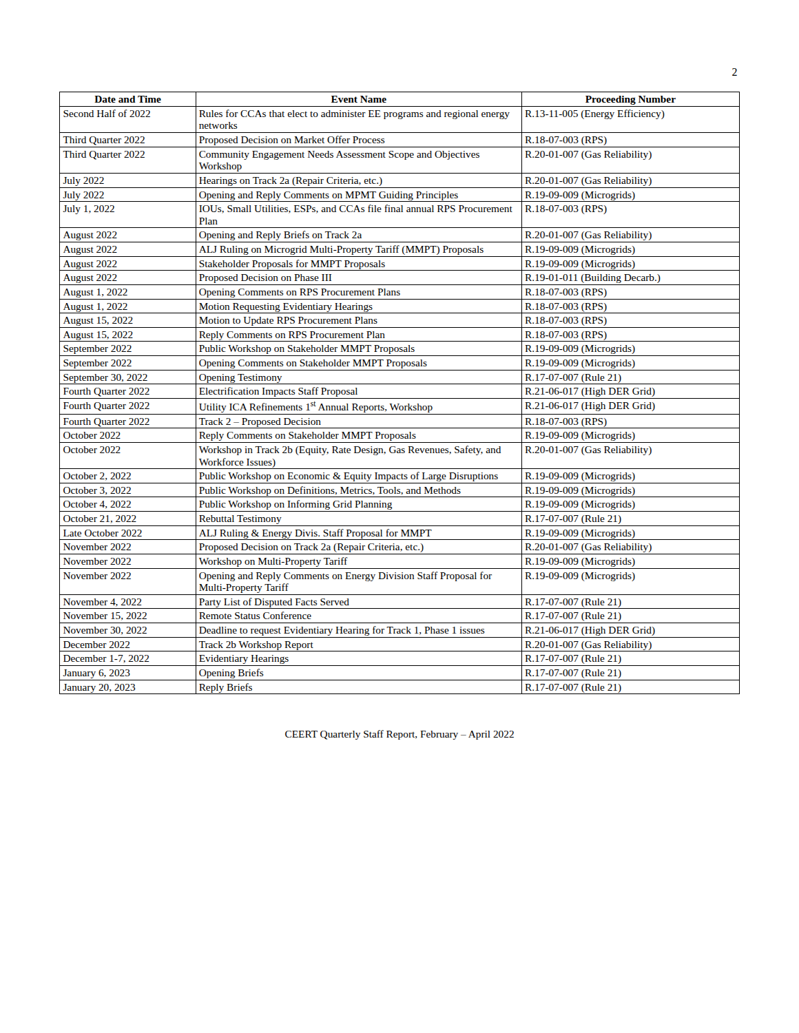2
| Date and Time | Event Name | Proceeding Number |
| --- | --- | --- |
| Second Half of 2022 | Rules for CCAs that elect to administer EE programs and regional energy networks | R.13-11-005 (Energy Efficiency) |
| Third Quarter 2022 | Proposed Decision on Market Offer Process | R.18-07-003 (RPS) |
| Third Quarter 2022 | Community Engagement Needs Assessment Scope and Objectives Workshop | R.20-01-007 (Gas Reliability) |
| July 2022 | Hearings on Track 2a (Repair Criteria, etc.) | R.20-01-007 (Gas Reliability) |
| July 2022 | Opening and Reply Comments on MPMT Guiding Principles | R.19-09-009 (Microgrids) |
| July 1, 2022 | IOUs, Small Utilities, ESPs, and CCAs file final annual RPS Procurement Plan | R.18-07-003 (RPS) |
| August 2022 | Opening and Reply Briefs on Track 2a | R.20-01-007 (Gas Reliability) |
| August 2022 | ALJ Ruling on Microgrid Multi-Property Tariff (MMPT) Proposals | R.19-09-009 (Microgrids) |
| August 2022 | Stakeholder Proposals for MMPT Proposals | R.19-09-009 (Microgrids) |
| August 2022 | Proposed Decision on Phase III | R.19-01-011 (Building Decarb.) |
| August 1, 2022 | Opening Comments on RPS Procurement Plans | R.18-07-003 (RPS) |
| August 1, 2022 | Motion Requesting Evidentiary Hearings | R.18-07-003 (RPS) |
| August 15, 2022 | Motion to Update RPS Procurement Plans | R.18-07-003 (RPS) |
| August 15, 2022 | Reply Comments on RPS Procurement Plan | R.18-07-003 (RPS) |
| September 2022 | Public Workshop on Stakeholder MMPT Proposals | R.19-09-009 (Microgrids) |
| September 2022 | Opening Comments on Stakeholder MMPT Proposals | R.19-09-009 (Microgrids) |
| September 30, 2022 | Opening Testimony | R.17-07-007 (Rule 21) |
| Fourth Quarter 2022 | Electrification Impacts Staff Proposal | R.21-06-017 (High DER Grid) |
| Fourth Quarter 2022 | Utility ICA Refinements 1 st Annual Reports, Workshop | R.21-06-017 (High DER Grid) |
| Fourth Quarter 2022 | Track 2 – Proposed Decision | R.18-07-003 (RPS) |
| October 2022 | Reply Comments on Stakeholder MMPT Proposals | R.19-09-009 (Microgrids) |
| October 2022 | Workshop in Track 2b (Equity, Rate Design, Gas Revenues, Safety, and Workforce Issues) | R.20-01-007 (Gas Reliability) |
| October 2, 2022 | Public Workshop on Economic & Equity Impacts of Large Disruptions | R.19-09-009 (Microgrids) |
| October 3, 2022 | Public Workshop on Definitions, Metrics, Tools, and Methods | R.19-09-009 (Microgrids) |
| October 4, 2022 | Public Workshop on Informing Grid Planning | R.19-09-009 (Microgrids) |
| October 21, 2022 | Rebuttal Testimony | R.17-07-007 (Rule 21) |
| Late October 2022 | ALJ Ruling & Energy Divis. Staff Proposal for MMPT | R.19-09-009 (Microgrids) |
| November 2022 | Proposed Decision on Track 2a (Repair Criteria, etc.) | R.20-01-007 (Gas Reliability) |
| November 2022 | Workshop on Multi-Property Tariff | R.19-09-009 (Microgrids) |
| November 2022 | Opening and Reply Comments on Energy Division Staff Proposal for Multi-Property Tariff | R.19-09-009 (Microgrids) |
| November 4, 2022 | Party List of Disputed Facts Served | R.17-07-007 (Rule 21) |
| November 15, 2022 | Remote Status Conference | R.17-07-007 (Rule 21) |
| November 30, 2022 | Deadline to request Evidentiary Hearing for Track 1, Phase 1 issues | R.21-06-017 (High DER Grid) |
| December 2022 | Track 2b Workshop Report | R.20-01-007 (Gas Reliability) |
| December 1-7, 2022 | Evidentiary Hearings | R.17-07-007 (Rule 21) |
| January 6, 2023 | Opening Briefs | R.17-07-007 (Rule 21) |
| January 20, 2023 | Reply Briefs | R.17-07-007 (Rule 21) |
CEERT Quarterly Staff Report, February – April 2022